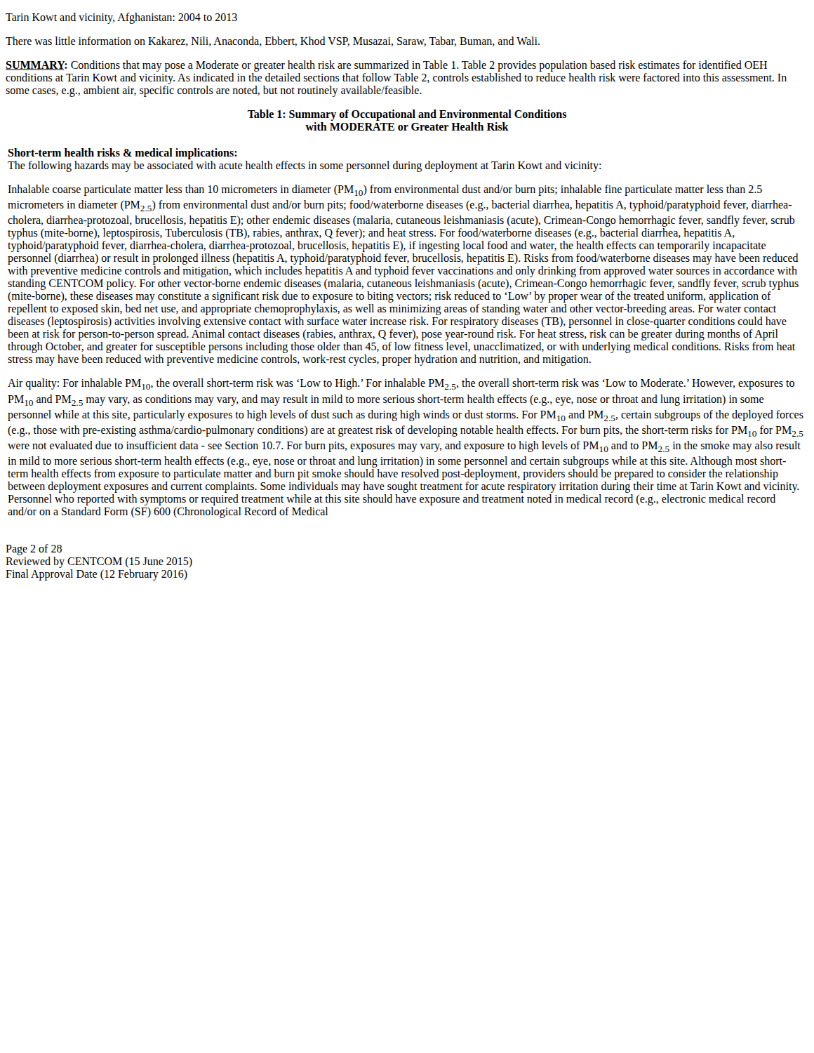Tarin Kowt and vicinity, Afghanistan: 2004 to 2013
There was little information on Kakarez, Nili, Anaconda, Ebbert, Khod VSP, Musazai, Saraw, Tabar, Buman, and Wali.
SUMMARY: Conditions that may pose a Moderate or greater health risk are summarized in Table 1. Table 2 provides population based risk estimates for identified OEH conditions at Tarin Kowt and vicinity. As indicated in the detailed sections that follow Table 2, controls established to reduce health risk were factored into this assessment. In some cases, e.g., ambient air, specific controls are noted, but not routinely available/feasible.
Table 1: Summary of Occupational and Environmental Conditions with MODERATE or Greater Health Risk
| Short-term health risks & medical implications: The following hazards may be associated with acute health effects in some personnel during deployment at Tarin Kowt and vicinity: Inhalable coarse particulate matter less than 10 micrometers in diameter (PM 10 ) from environmental dust and/or burn pits; inhalable fine particulate matter less than 2.5 micrometers in diameter (PM 2.5 ) from environmental dust and/or burn pits; food/waterborne diseases (e.g., bacterial diarrhea, hepatitis A, typhoid/paratyphoid fever, diarrhea-cholera, diarrhea-protozoal, brucellosis, hepatitis E); other endemic diseases (malaria, cutaneous leishmaniasis (acute), Crimean-Congo hemorrhagic fever, sandfly fever, scrub typhus (mite-borne), leptospirosis, Tuberculosis (TB), rabies, anthrax, Q fever); and heat stress. For food/waterborne diseases (e.g., bacterial diarrhea, hepatitis A, typhoid/paratyphoid fever, diarrhea-cholera, diarrhea-protozoal, brucellosis, hepatitis E), if ingesting local food and water, the health effects can temporarily incapacitate personnel (diarrhea) or result in prolonged illness (hepatitis A, typhoid/paratyphoid fever, brucellosis, hepatitis E). Risks from food/waterborne diseases may have been reduced with preventive medicine controls and mitigation, which includes hepatitis A and typhoid fever vaccinations and only drinking from approved water sources in accordance with standing CENTCOM policy. For other vector-borne endemic diseases (malaria, cutaneous leishmaniasis (acute), Crimean-Congo hemorrhagic fever, sandfly fever, scrub typhus (mite-borne), these diseases may constitute a significant risk due to exposure to biting vectors; risk reduced to ‘Low’ by proper wear of the treated uniform, application of repellent to exposed skin, bed net use, and appropriate chemoprophylaxis, as well as minimizing areas of standing water and other vector-breeding areas. For water contact diseases (leptospirosis) activities involving extensive contact with surface water increase risk. For respiratory diseases (TB), personnel in close-quarter conditions could have been at risk for person-to-person spread. Animal contact diseases (rabies, anthrax, Q fever), pose year-round risk. For heat stress, risk can be greater during months of April through October, and greater for susceptible persons including those older than 45, of low fitness level, unacclimatized, or with underlying medical conditions. Risks from heat stress may have been reduced with preventive medicine controls, work-rest cycles, proper hydration and nutrition, and mitigation. Air quality: For inhalable PM 10 , the overall short-term risk was ‘Low to High.’ For inhalable PM 2.5 , the overall short-term risk was ‘Low to Moderate.’ However, exposures to PM 10 and PM 2.5 may vary, as conditions may vary, and may result in mild to more serious short-term health effects (e.g., eye, nose or throat and lung irritation) in some personnel while at this site, particularly exposures to high levels of dust such as during high winds or dust storms. For PM 10 and PM 2.5 , certain subgroups of the deployed forces (e.g., those with pre-existing asthma/cardio-pulmonary conditions) are at greatest risk of developing notable health effects. For burn pits, the short-term risks for PM 10 for PM 2.5 were not evaluated due to insufficient data - see Section 10.7. For burn pits, exposures may vary, and exposure to high levels of PM 10 and to PM 2.5 in the smoke may also result in mild to more serious short-term health effects (e.g., eye, nose or throat and lung irritation) in some personnel and certain subgroups while at this site. Although most short-term health effects from exposure to particulate matter and burn pit smoke should have resolved post-deployment, providers should be prepared to consider the relationship between deployment exposures and current complaints. Some individuals may have sought treatment for acute respiratory irritation during their time at Tarin Kowt and vicinity. Personnel who reported with symptoms or required treatment while at this site should have exposure and treatment noted in medical record (e.g., electronic medical record and/or on a Standard Form (SF) 600 (Chronological Record of Medical |
Page 2 of 28
Reviewed by CENTCOM (15 June 2015)
Final Approval Date (12 February 2016)